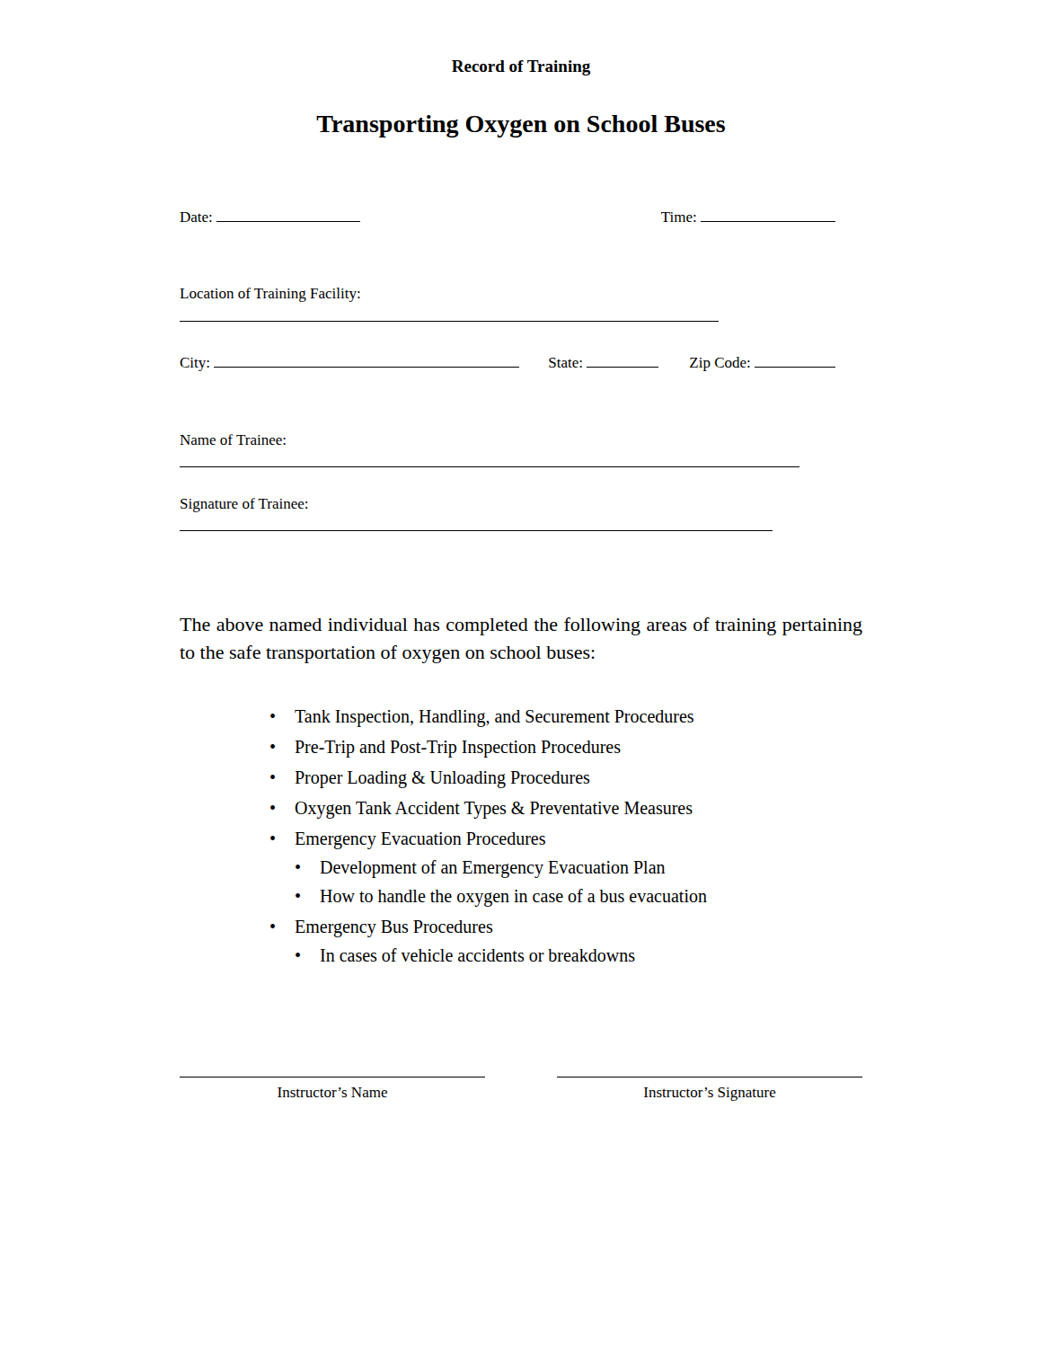Record of Training
Transporting Oxygen on School Buses
Date: Time:
Location of Training Facility:
City: State: Zip Code:
Name of Trainee:
Signature of Trainee:
The above named individual has completed the following areas of training pertaining to the safe transportation of oxygen on school buses:
Tank Inspection, Handling, and Securement Procedures
Pre-Trip and Post-Trip Inspection Procedures
Proper Loading & Unloading Procedures
Oxygen Tank Accident Types & Preventative Measures
Emergency Evacuation Procedures
Development of an Emergency Evacuation Plan
How to handle the oxygen in case of a bus evacuation
Emergency Bus Procedures
In cases of vehicle accidents or breakdowns
Instructor’s Name
Instructor’s Signature